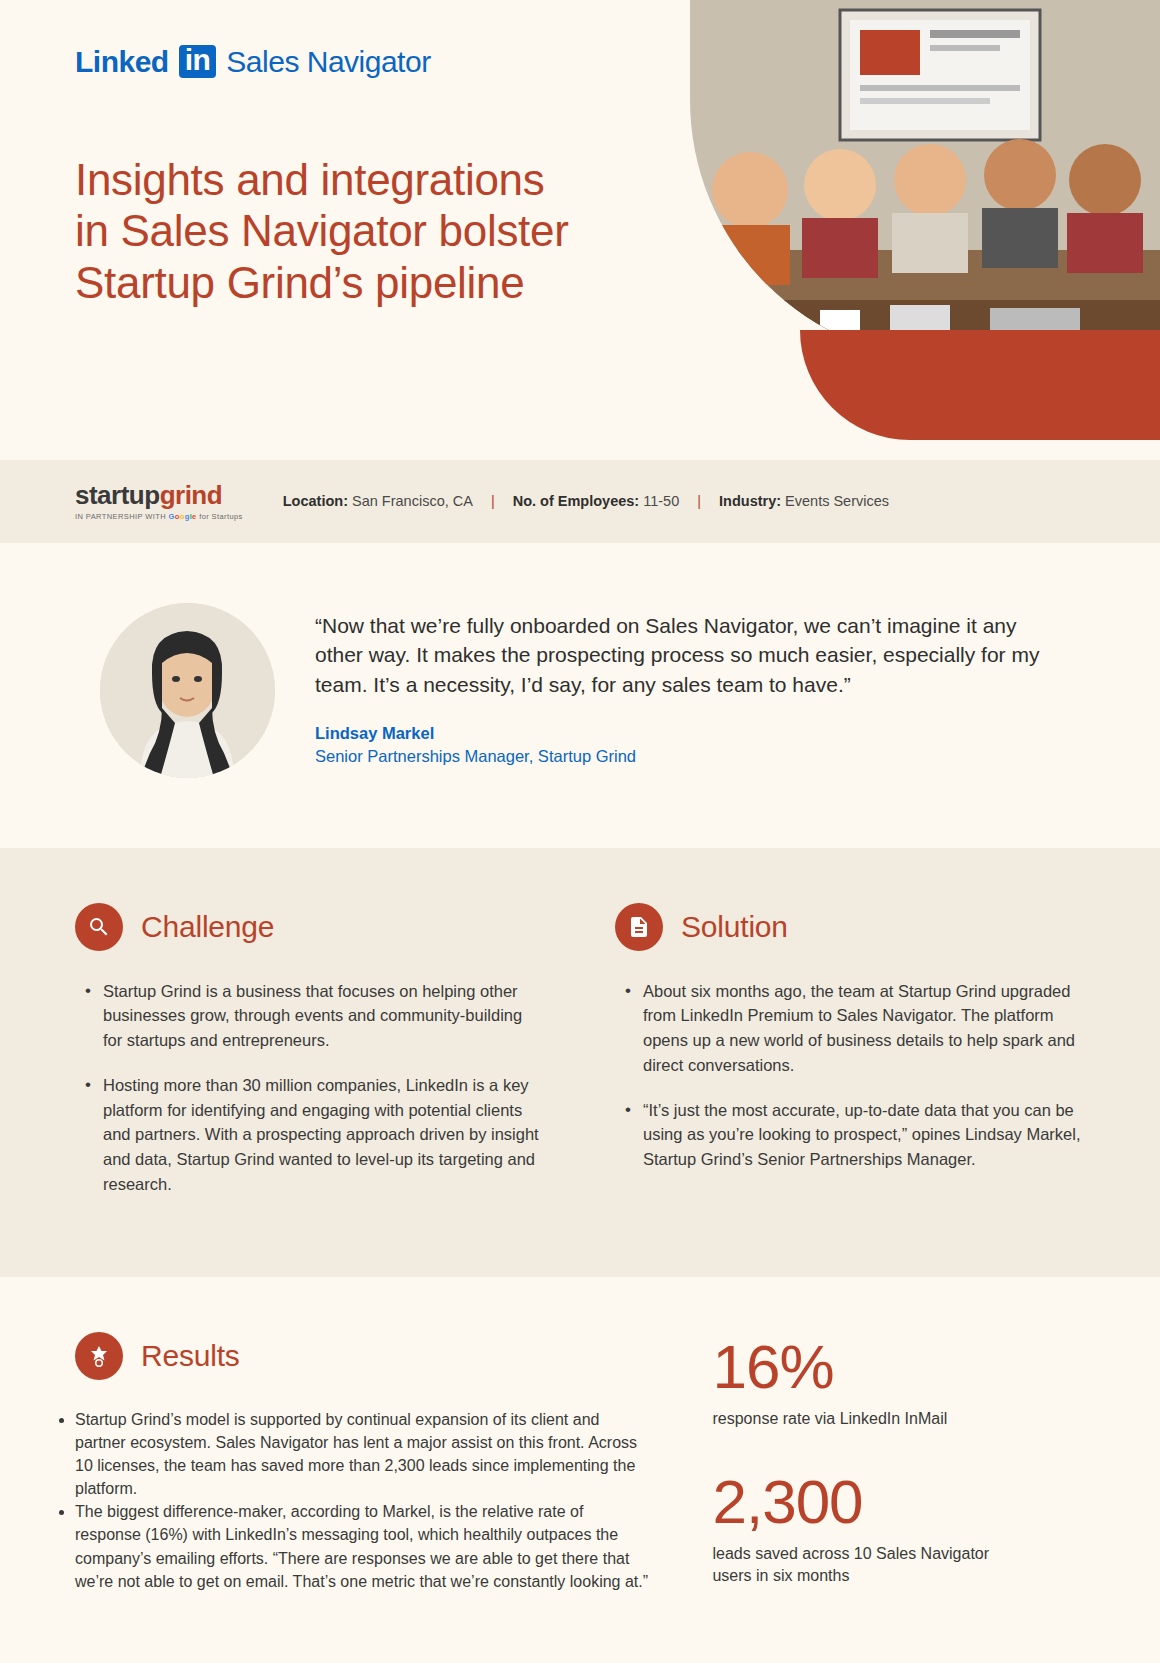Linked in Sales Navigator
Insights and integrations
in Sales Navigator bolster
Startup Grind’s pipeline
startup grind
IN PARTNERSHIP WITH Google for Startups
Location: San Francisco, CA | No. of Employees: 11-50 | Industry: Events Services
“Now that we’re fully onboarded on Sales Navigator, we can’t imagine it any other way. It makes the prospecting process so much easier, especially for my team. It’s a necessity, I’d say, for any sales team to have.”
Lindsay Markel
Senior Partnerships Manager, Startup Grind
Challenge
Startup Grind is a business that focuses on helping other businesses grow, through events and community-building for startups and entrepreneurs.
Hosting more than 30 million companies, LinkedIn is a key platform for identifying and engaging with potential clients and partners. With a prospecting approach driven by insight and data, Startup Grind wanted to level-up its targeting and research.
Solution
About six months ago, the team at Startup Grind upgraded from LinkedIn Premium to Sales Navigator. The platform opens up a new world of business details to help spark and direct conversations.
“It’s just the most accurate, up-to-date data that you can be using as you’re looking to prospect,” opines Lindsay Markel, Startup Grind’s Senior Partnerships Manager.
Results
Startup Grind’s model is supported by continual expansion of its client and partner ecosystem. Sales Navigator has lent a major assist on this front. Across 10 licenses, the team has saved more than 2,300 leads since implementing the platform.
The biggest difference-maker, according to Markel, is the relative rate of response (16%) with LinkedIn’s messaging tool, which healthily outpaces the company’s emailing efforts. “There are responses we are able to get there that we’re not able to get on email. That’s one metric that we’re constantly looking at.”
16%
response rate via LinkedIn InMail
2,300
leads saved across 10 Sales Navigator users in six months